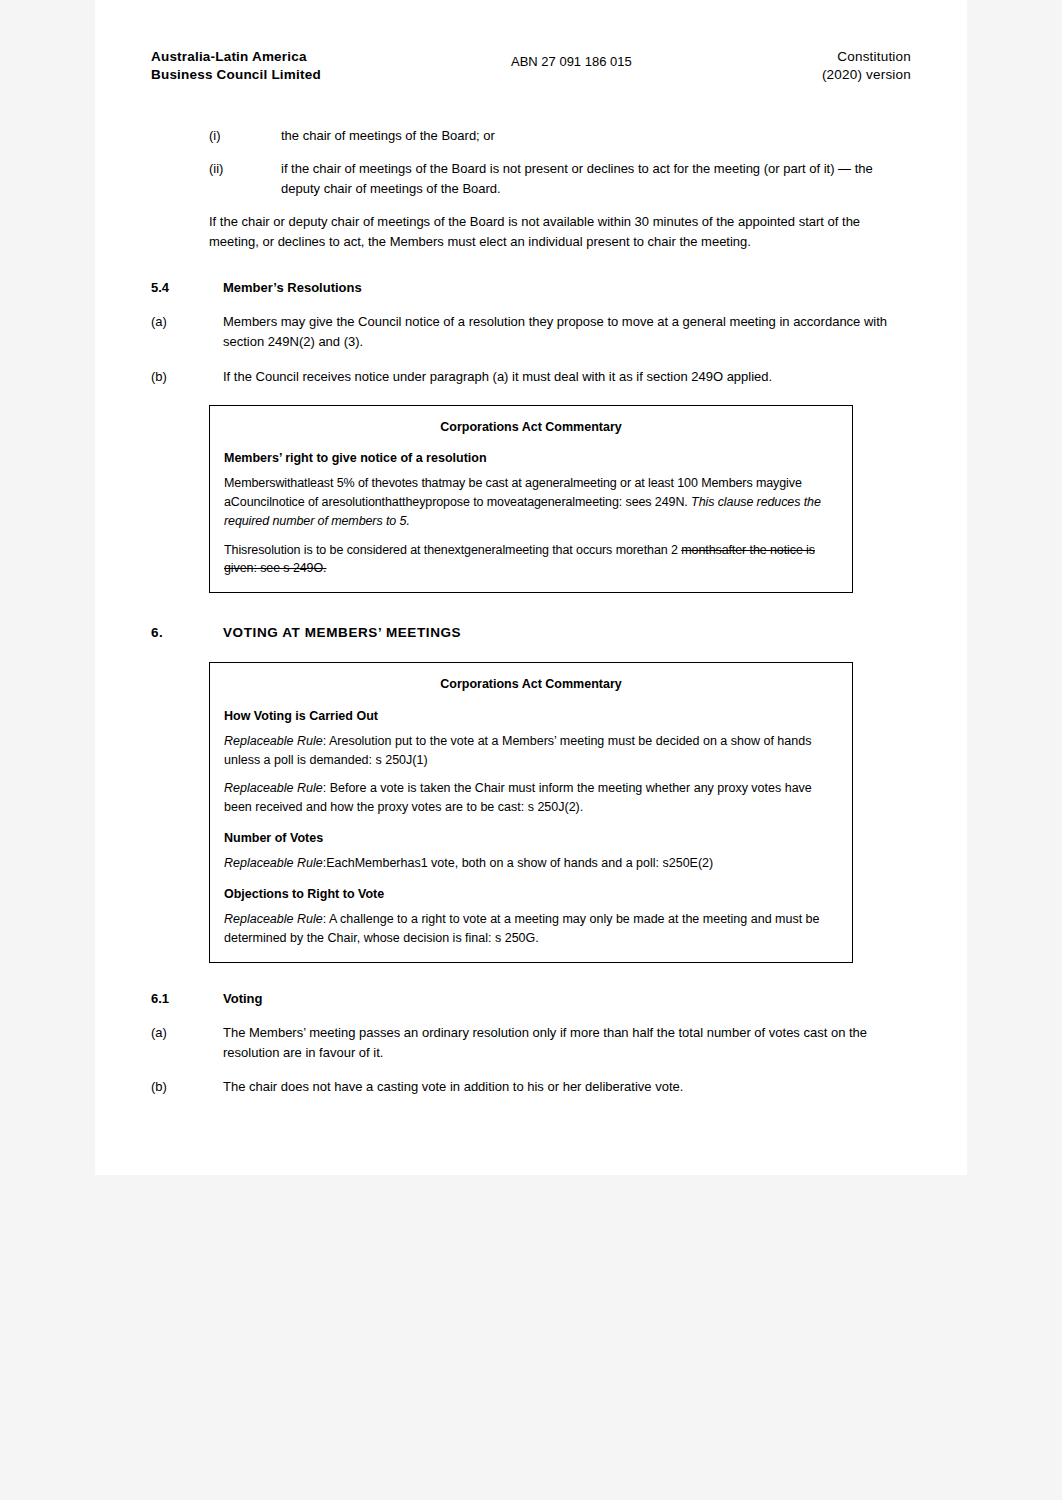Australia-Latin America
Business Council Limited
ABN 27 091 186 015
Constitution
(2020) version
(i)
the chair of meetings of the Board; or
(ii)
if the chair of meetings of the Board is not present or declines to act for the meeting (or part of it) — the deputy chair of meetings of the Board.
If the chair or deputy chair of meetings of the Board is not available within 30 minutes of the appointed start of the meeting, or declines to act, the Members must elect an individual present to chair the meeting.
5.4 Member’s Resolutions
(a)
Members may give the Council notice of a resolution they propose to move at a general meeting in accordance with section 249N(2) and (3).
(b)
If the Council receives notice under paragraph (a) it must deal with it as if section 249O applied.
Corporations Act Commentary
Members’ right to give notice of a resolution
Memberswithatleast 5% of thevotes thatmay be cast at ageneralmeeting or at least 100 Members maygive aCouncilnotice of aresolutionthattheypropose to moveatageneralmeeting: sees 249N. This clause reduces the required number of members to 5.
Thisresolution is to be considered at thenextgeneralmeeting that occurs morethan 2 monthsafter the notice is given: see s 249O.
6. VOTING AT MEMBERS’ MEETINGS
Corporations Act Commentary
How Voting is Carried Out
Replaceable Rule: Aresolution put to the vote at a Members’ meeting must be decided on a show of hands unless a poll is demanded: s 250J(1)
Replaceable Rule: Before a vote is taken the Chair must inform the meeting whether any proxy votes have been received and how the proxy votes are to be cast: s 250J(2).
Number of Votes
Replaceable Rule:EachMemberhas1 vote, both on a show of hands and a poll: s250E(2)
Objections to Right to Vote
Replaceable Rule: A challenge to a right to vote at a meeting may only be made at the meeting and must be determined by the Chair, whose decision is final: s 250G.
6.1 Voting
(a)
The Members’ meeting passes an ordinary resolution only if more than half the total number of votes cast on the resolution are in favour of it.
(b)
The chair does not have a casting vote in addition to his or her deliberative vote.